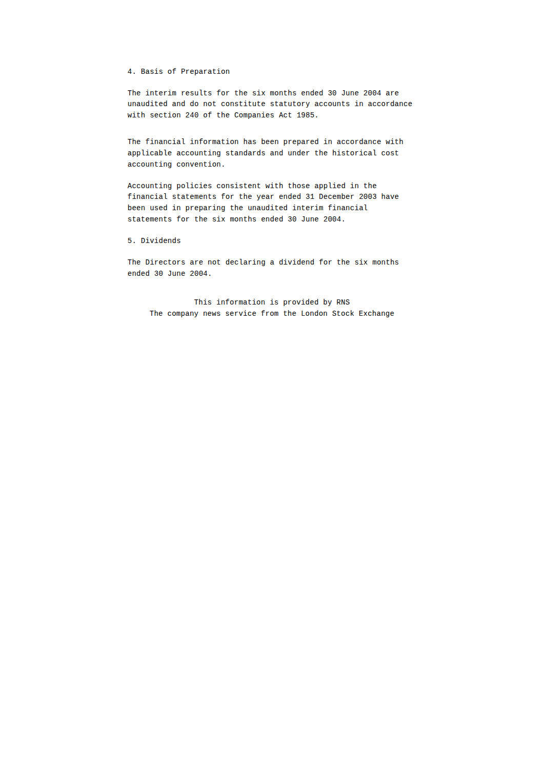4. Basis of Preparation
The interim results for the six months ended 30 June 2004 are unaudited and do not constitute statutory accounts in accordance with section 240 of the Companies Act 1985.
The financial information has been prepared in accordance with applicable accounting standards and under the historical cost accounting convention.
Accounting policies consistent with those applied in the financial statements for the year ended 31 December 2003 have been used in preparing the unaudited interim financial statements for the six months ended 30 June 2004.
5. Dividends
The Directors are not declaring a dividend for the six months ended 30 June 2004.
This information is provided by RNS
The company news service from the London Stock Exchange